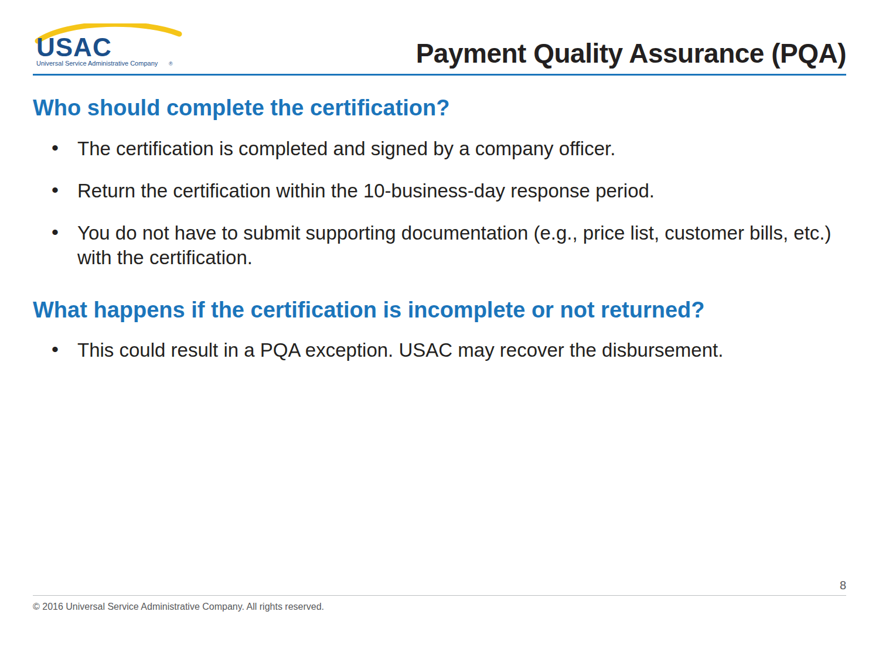USAC Universal Service Administrative Company ®
Payment Quality Assurance (PQA)
Who should complete the certification?
The certification is completed and signed by a company officer.
Return the certification within the 10-business-day response period.
You do not have to submit supporting documentation (e.g., price list, customer bills, etc.) with the certification.
What happens if the certification is incomplete or not returned?
This could result in a PQA exception. USAC may recover the disbursement.
© 2016 Universal Service Administrative Company. All rights reserved.
8